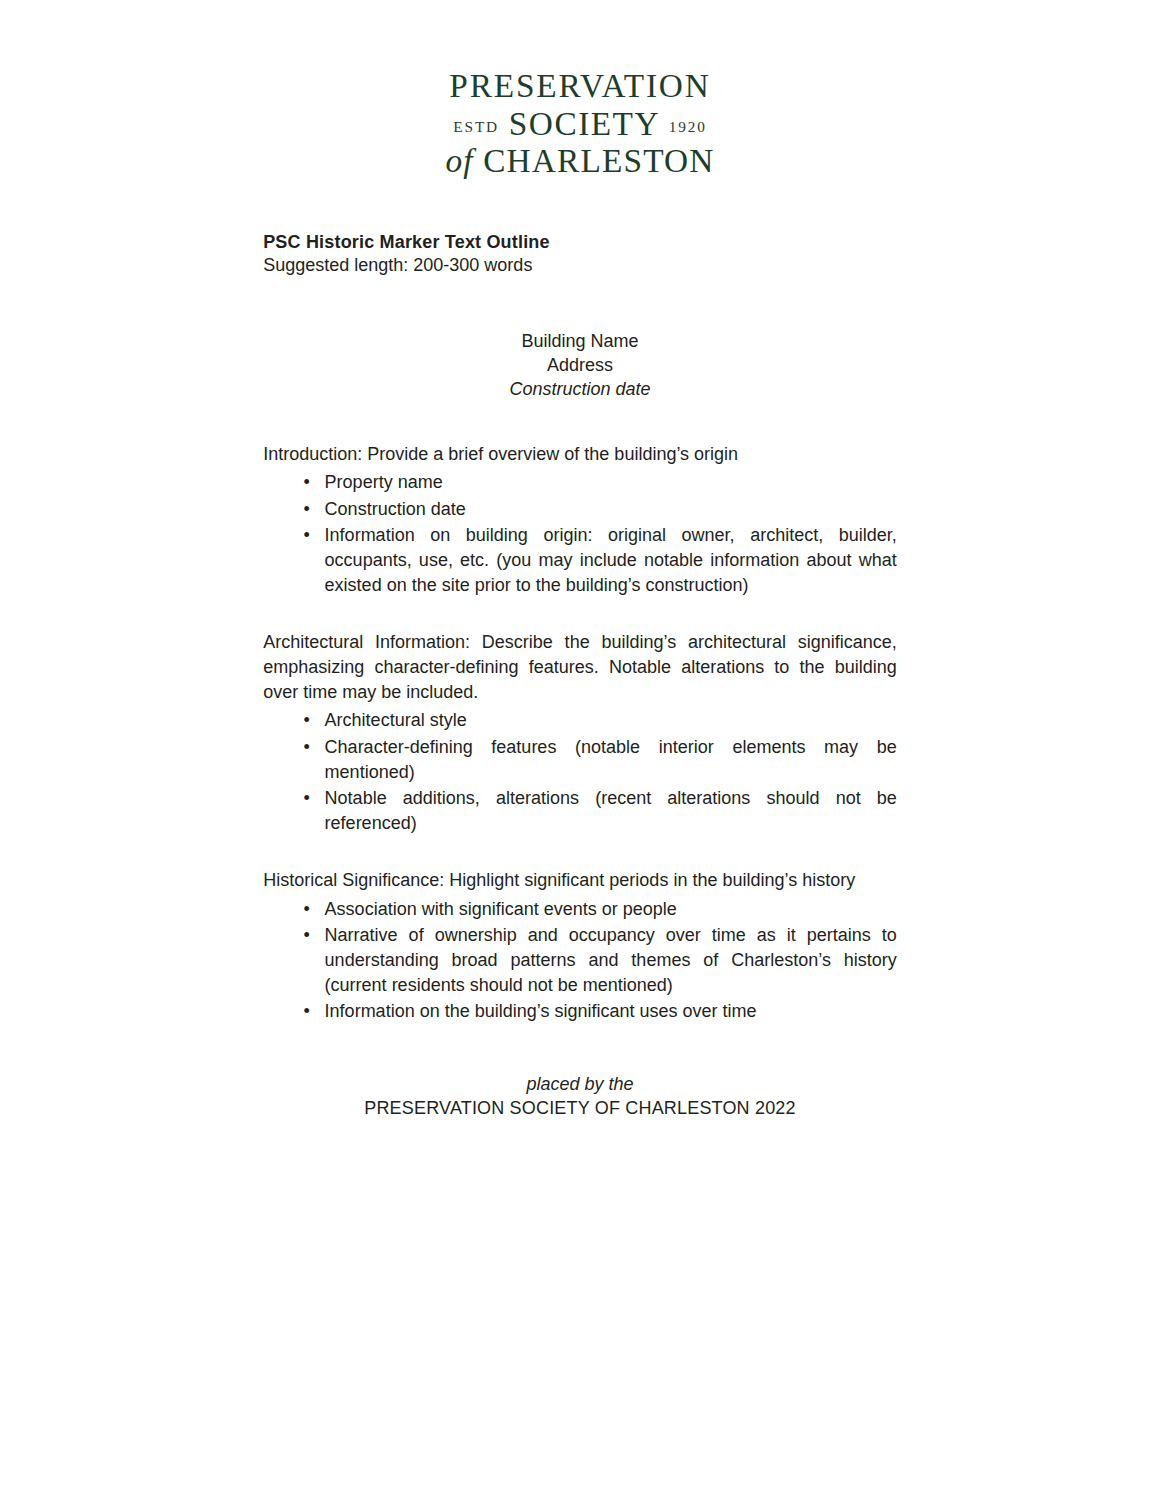PRESERVATION
ESTD SOCIETY 1920
of CHARLESTON
PSC Historic Marker Text Outline
Suggested length: 200-300 words
Building Name
Address
Construction date
Introduction: Provide a brief overview of the building’s origin
Property name
Construction date
Information on building origin: original owner, architect, builder, occupants, use, etc. (you may include notable information about what existed on the site prior to the building’s construction)
Architectural Information: Describe the building’s architectural significance, emphasizing character-defining features. Notable alterations to the building over time may be included.
Architectural style
Character-defining features (notable interior elements may be mentioned)
Notable additions, alterations (recent alterations should not be referenced)
Historical Significance: Highlight significant periods in the building’s history
Association with significant events or people
Narrative of ownership and occupancy over time as it pertains to understanding broad patterns and themes of Charleston’s history (current residents should not be mentioned)
Information on the building’s significant uses over time
placed by the
PRESERVATION SOCIETY OF CHARLESTON 2022